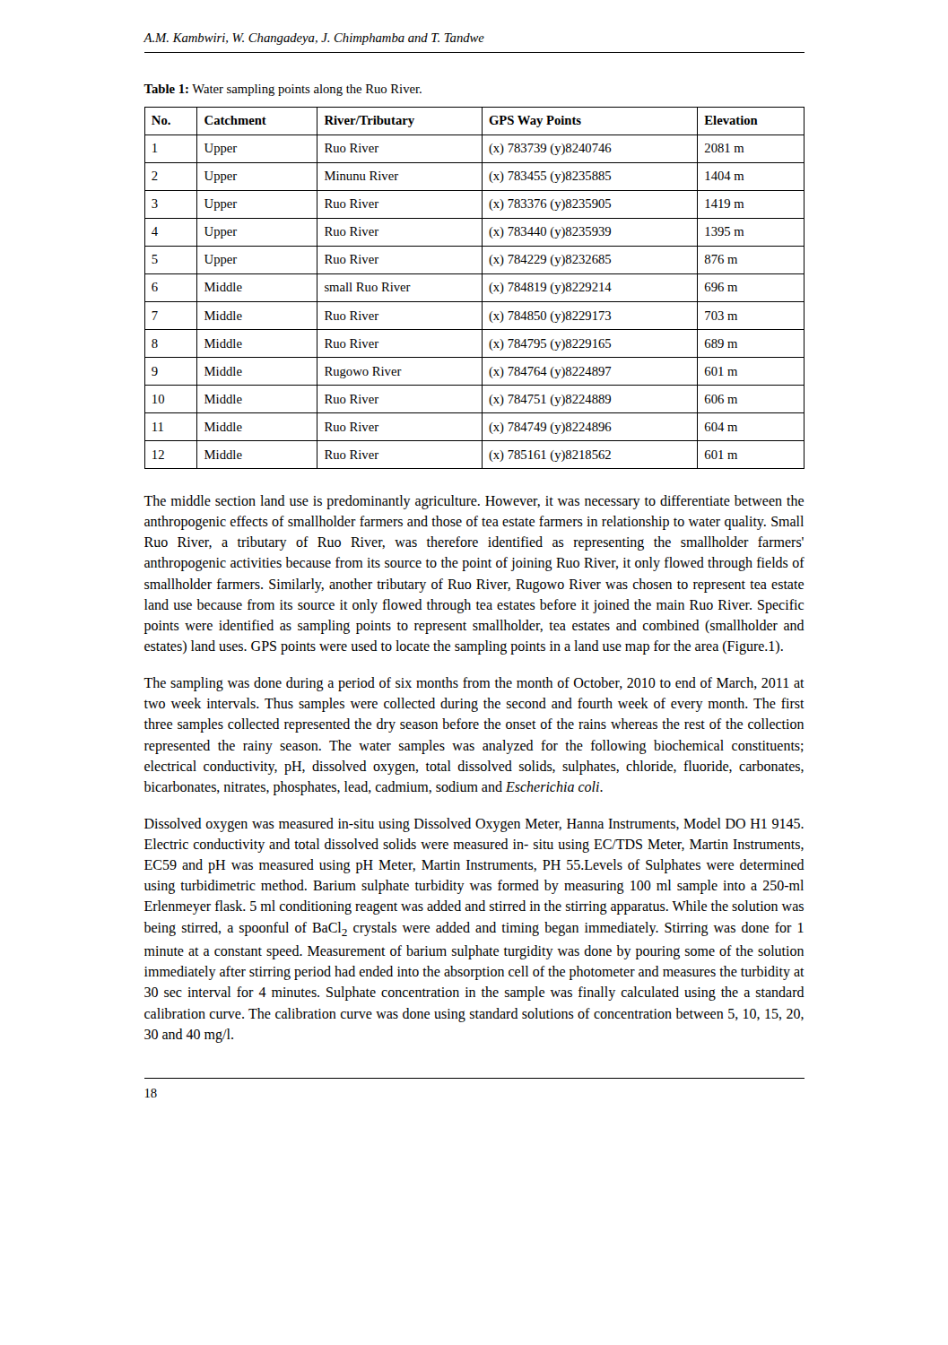A.M. Kambwiri, W. Changadeya, J. Chimphamba and T. Tandwe
Table 1: Water sampling points along the Ruo River.
| No. | Catchment | River/Tributary | GPS Way Points | Elevation |
| --- | --- | --- | --- | --- |
| 1 | Upper | Ruo River | (x) 783739 (y)8240746 | 2081 m |
| 2 | Upper | Minunu River | (x) 783455 (y)8235885 | 1404 m |
| 3 | Upper | Ruo River | (x) 783376 (y)8235905 | 1419 m |
| 4 | Upper | Ruo River | (x) 783440 (y)8235939 | 1395 m |
| 5 | Upper | Ruo River | (x) 784229 (y)8232685 | 876 m |
| 6 | Middle | small Ruo River | (x) 784819 (y)8229214 | 696 m |
| 7 | Middle | Ruo River | (x) 784850 (y)8229173 | 703 m |
| 8 | Middle | Ruo River | (x) 784795 (y)8229165 | 689 m |
| 9 | Middle | Rugowo River | (x) 784764 (y)8224897 | 601 m |
| 10 | Middle | Ruo River | (x) 784751 (y)8224889 | 606 m |
| 11 | Middle | Ruo River | (x) 784749 (y)8224896 | 604 m |
| 12 | Middle | Ruo River | (x) 785161 (y)8218562 | 601 m |
The middle section land use is predominantly agriculture. However, it was necessary to differentiate between the anthropogenic effects of smallholder farmers and those of tea estate farmers in relationship to water quality. Small Ruo River, a tributary of Ruo River, was therefore identified as representing the smallholder farmers' anthropogenic activities because from its source to the point of joining Ruo River, it only flowed through fields of smallholder farmers. Similarly, another tributary of Ruo River, Rugowo River was chosen to represent tea estate land use because from its source it only flowed through tea estates before it joined the main Ruo River. Specific points were identified as sampling points to represent smallholder, tea estates and combined (smallholder and estates) land uses. GPS points were used to locate the sampling points in a land use map for the area (Figure.1).
The sampling was done during a period of six months from the month of October, 2010 to end of March, 2011 at two week intervals. Thus samples were collected during the second and fourth week of every month. The first three samples collected represented the dry season before the onset of the rains whereas the rest of the collection represented the rainy season. The water samples was analyzed for the following biochemical constituents; electrical conductivity, pH, dissolved oxygen, total dissolved solids, sulphates, chloride, fluoride, carbonates, bicarbonates, nitrates, phosphates, lead, cadmium, sodium and Escherichia coli.
Dissolved oxygen was measured in-situ using Dissolved Oxygen Meter, Hanna Instruments, Model DO H1 9145. Electric conductivity and total dissolved solids were measured in- situ using EC/TDS Meter, Martin Instruments, EC59 and pH was measured using pH Meter, Martin Instruments, PH 55.Levels of Sulphates were determined using turbidimetric method. Barium sulphate turbidity was formed by measuring 100 ml sample into a 250-ml Erlenmeyer flask. 5 ml conditioning reagent was added and stirred in the stirring apparatus. While the solution was being stirred, a spoonful of BaCl2 crystals were added and timing began immediately. Stirring was done for 1 minute at a constant speed. Measurement of barium sulphate turgidity was done by pouring some of the solution immediately after stirring period had ended into the absorption cell of the photometer and measures the turbidity at 30 sec interval for 4 minutes. Sulphate concentration in the sample was finally calculated using the a standard calibration curve. The calibration curve was done using standard solutions of concentration between 5, 10, 15, 20, 30 and 40 mg/l.
18